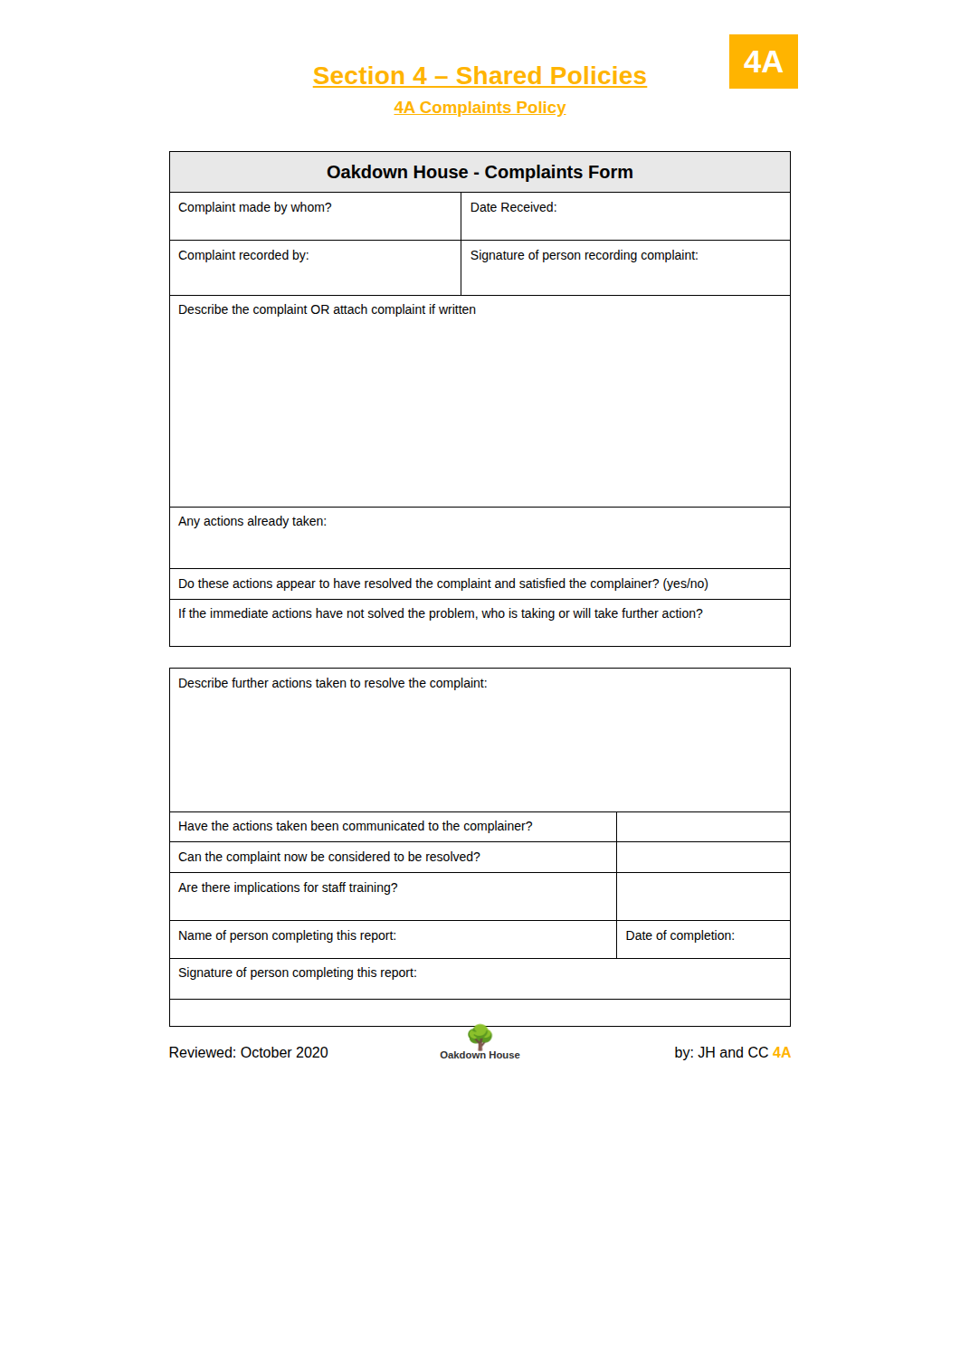4A
Section 4 – Shared Policies
4A Complaints Policy
| Oakdown House - Complaints Form |
| --- |
| Complaint made by whom? | Date Received: |
| Complaint recorded by: | Signature of person recording complaint: |
| Describe the complaint OR attach complaint if written |
| Any actions already taken: |
| Do these actions appear to have resolved the complaint and satisfied the complainer? (yes/no) |
| If the immediate actions have not solved the problem, who is taking or will take further action? |
| Describe further actions taken to resolve the complaint: |
| Have the actions taken been communicated to the complainer? | |
| Can the complaint now be considered to be resolved? | |
| Are there implications for staff training? | |
| Name of person completing this report: | Date of completion: |
| Signature of person completing this report: |
Reviewed: October 2020
🌳 Oakdown House
by: JH and CC 4A